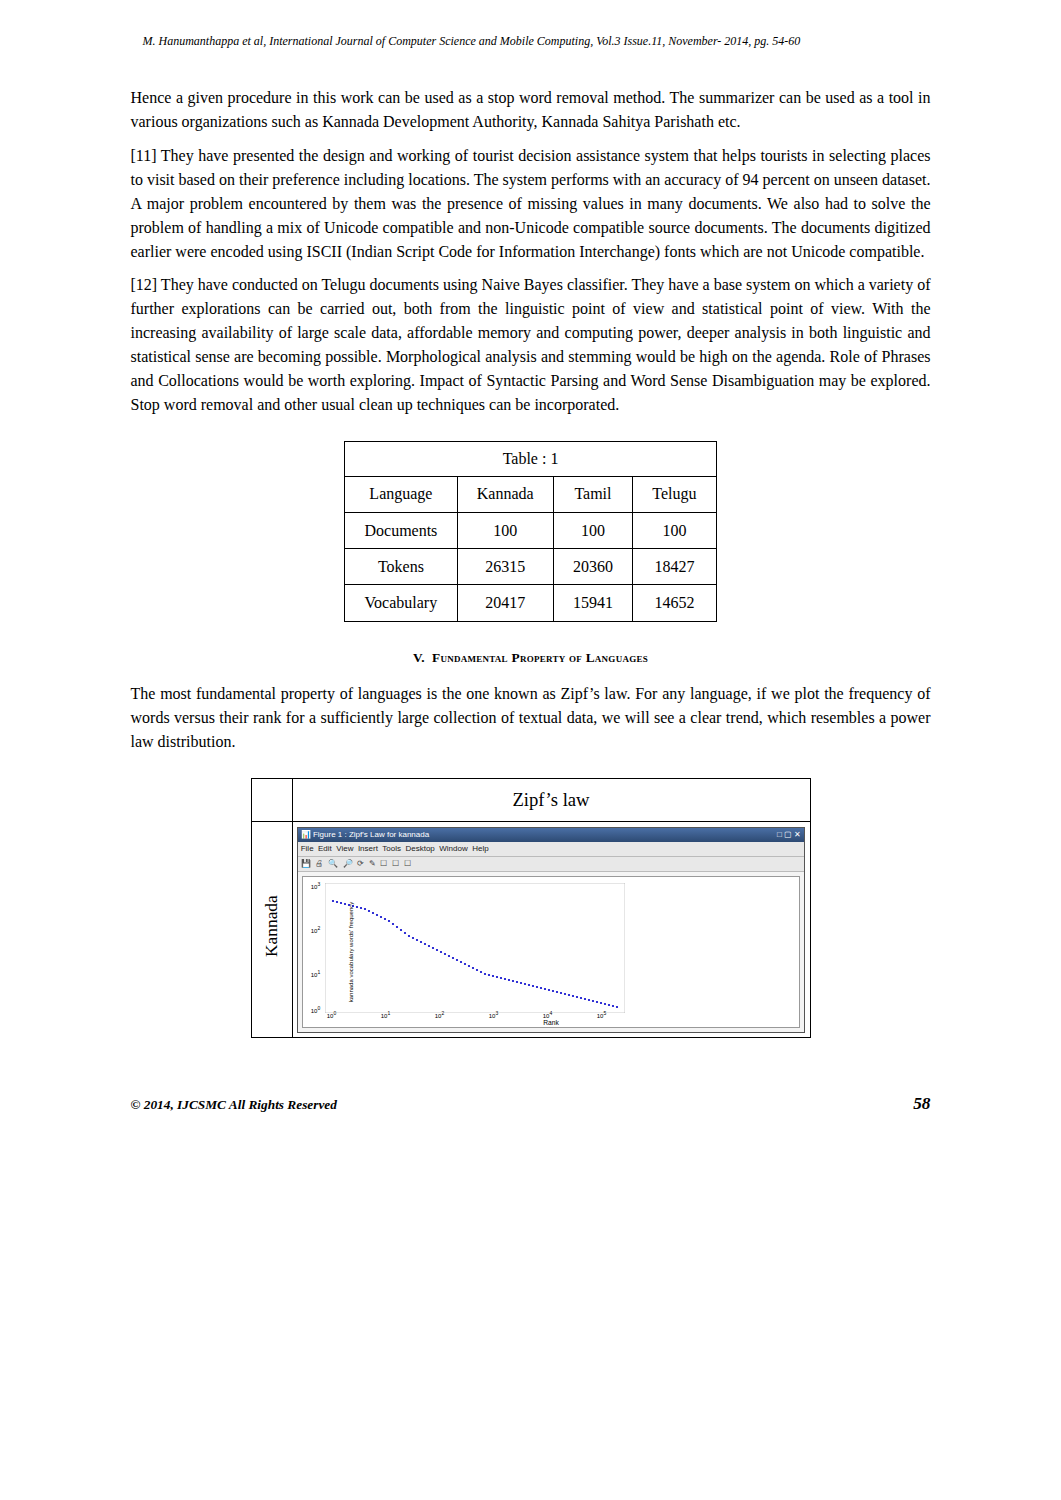M. Hanumanthappa et al, International Journal of Computer Science and Mobile Computing, Vol.3 Issue.11, November- 2014, pg. 54-60
Hence a given procedure in this work can be used as a stop word removal method. The summarizer can be used as a tool in various organizations such as Kannada Development Authority, Kannada Sahitya Parishath etc.
[11] They have presented the design and working of tourist decision assistance system that helps tourists in selecting places to visit based on their preference including locations. The system performs with an accuracy of 94 percent on unseen dataset. A major problem encountered by them was the presence of missing values in many documents. We also had to solve the problem of handling a mix of Unicode compatible and non-Unicode compatible source documents. The documents digitized earlier were encoded using ISCII (Indian Script Code for Information Interchange) fonts which are not Unicode compatible.
[12] They have conducted on Telugu documents using Naive Bayes classifier. They have a base system on which a variety of further explorations can be carried out, both from the linguistic point of view and statistical point of view. With the increasing availability of large scale data, affordable memory and computing power, deeper analysis in both linguistic and statistical sense are becoming possible. Morphological analysis and stemming would be high on the agenda. Role of Phrases and Collocations would be worth exploring. Impact of Syntactic Parsing and Word Sense Disambiguation may be explored. Stop word removal and other usual clean up techniques can be incorporated.
Table : 1
| Language | Kannada | Tamil | Telugu |
| --- | --- | --- | --- |
| Documents | 100 | 100 | 100 |
| Tokens | 26315 | 20360 | 18427 |
| Vocabulary | 20417 | 15941 | 14652 |
V. Fundamental Property of Languages
The most fundamental property of languages is the one known as Zipf’s law. For any language, if we plot the frequency of words versus their rank for a sufficiently large collection of textual data, we will see a clear trend, which resembles a power law distribution.
| | Zipf’s law |
| Kannada | 📊 Figure 1 : Zipf's Law for kannada □ ▢ ✕ File Edit View Insert Tools Desktop Window Help 💾 🖨 🔍 🔎 ⟳ ✎ ☐ ☐ ☐ kannada vocabulary words' frequency 10 3 10 2 10 1 10 0 10 0 10 1 10 2 10 3 10 4 10 5 Rank |
© 2014, IJCSMC All Rights Reserved 58